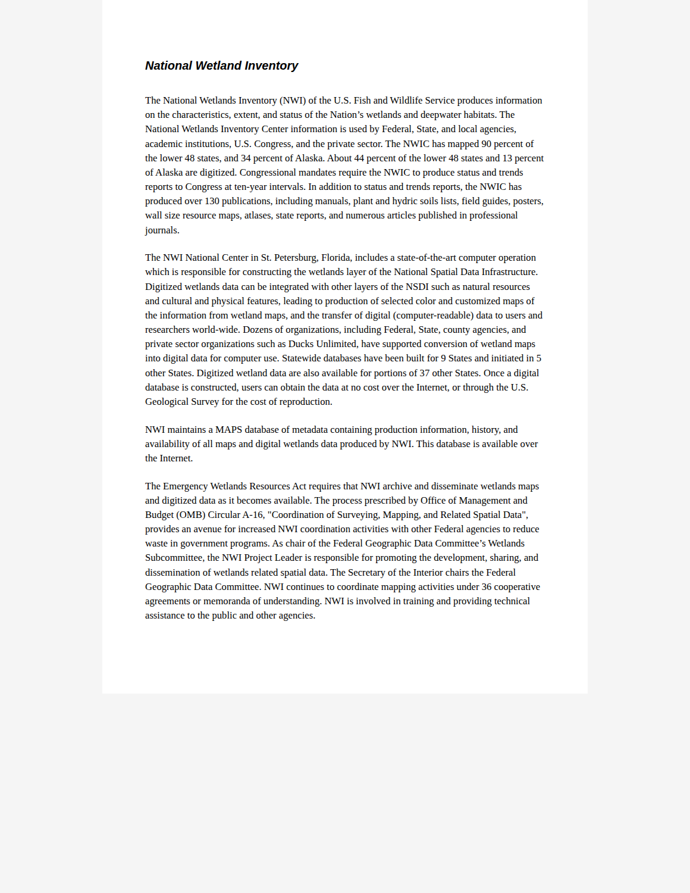National Wetland Inventory
The National Wetlands Inventory (NWI) of the U.S. Fish and Wildlife Service produces information on the characteristics, extent, and status of the Nation’s wetlands and deepwater habitats. The National Wetlands Inventory Center information is used by Federal, State, and local agencies, academic institutions, U.S. Congress, and the private sector. The NWIC has mapped 90 percent of the lower 48 states, and 34 percent of Alaska. About 44 percent of the lower 48 states and 13 percent of Alaska are digitized. Congressional mandates require the NWIC to produce status and trends reports to Congress at ten-year intervals. In addition to status and trends reports, the NWIC has produced over 130 publications, including manuals, plant and hydric soils lists, field guides, posters, wall size resource maps, atlases, state reports, and numerous articles published in professional journals.
The NWI National Center in St. Petersburg, Florida, includes a state-of-the-art computer operation which is responsible for constructing the wetlands layer of the National Spatial Data Infrastructure. Digitized wetlands data can be integrated with other layers of the NSDI such as natural resources and cultural and physical features, leading to production of selected color and customized maps of the information from wetland maps, and the transfer of digital (computer-readable) data to users and researchers world-wide. Dozens of organizations, including Federal, State, county agencies, and private sector organizations such as Ducks Unlimited, have supported conversion of wetland maps into digital data for computer use. Statewide databases have been built for 9 States and initiated in 5 other States. Digitized wetland data are also available for portions of 37 other States. Once a digital database is constructed, users can obtain the data at no cost over the Internet, or through the U.S. Geological Survey for the cost of reproduction.
NWI maintains a MAPS database of metadata containing production information, history, and availability of all maps and digital wetlands data produced by NWI. This database is available over the Internet.
The Emergency Wetlands Resources Act requires that NWI archive and disseminate wetlands maps and digitized data as it becomes available. The process prescribed by Office of Management and Budget (OMB) Circular A-16, "Coordination of Surveying, Mapping, and Related Spatial Data", provides an avenue for increased NWI coordination activities with other Federal agencies to reduce waste in government programs. As chair of the Federal Geographic Data Committee’s Wetlands Subcommittee, the NWI Project Leader is responsible for promoting the development, sharing, and dissemination of wetlands related spatial data. The Secretary of the Interior chairs the Federal Geographic Data Committee. NWI continues to coordinate mapping activities under 36 cooperative agreements or memoranda of understanding. NWI is involved in training and providing technical assistance to the public and other agencies.